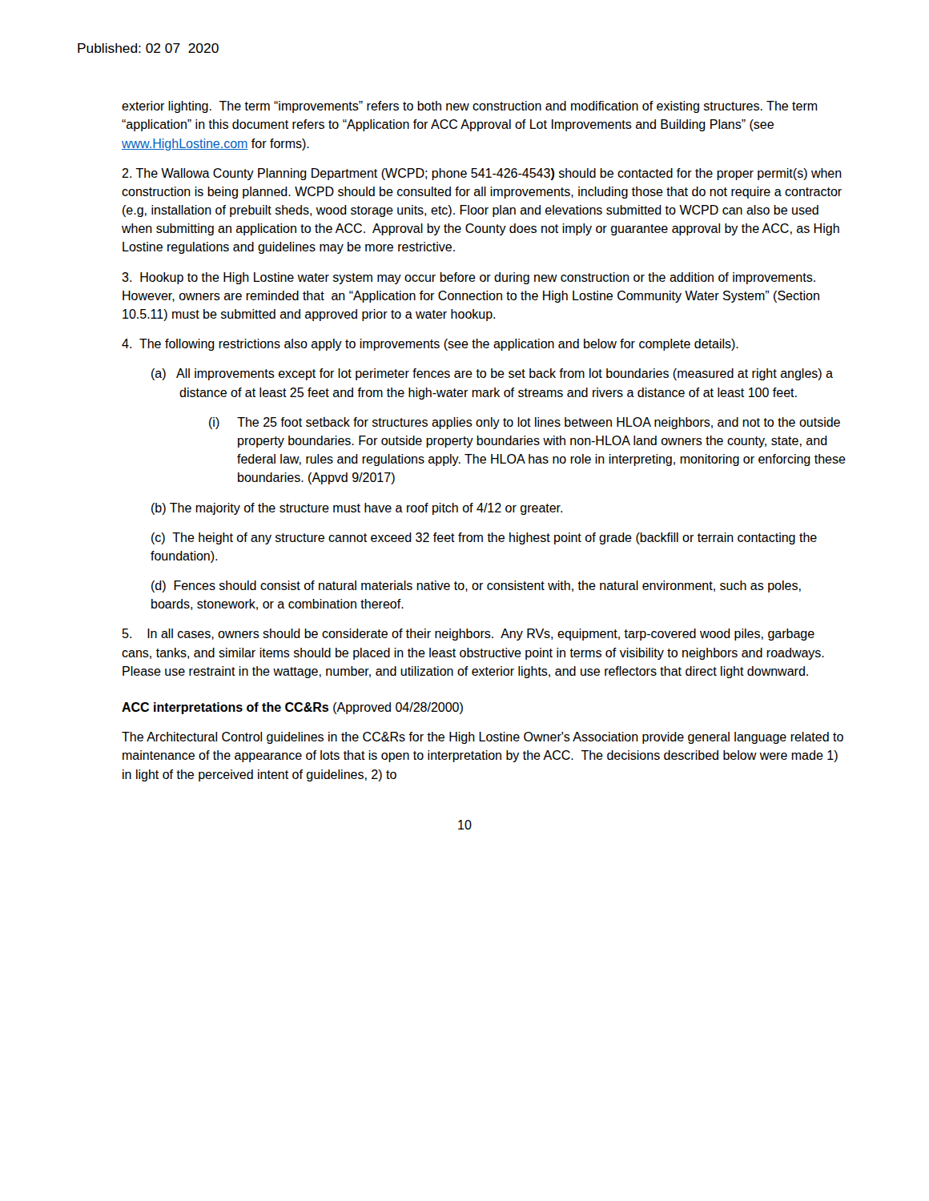Published: 02 07 2020
exterior lighting. The term “improvements” refers to both new construction and modification of existing structures. The term “application” in this document refers to “Application for ACC Approval of Lot Improvements and Building Plans” (see www.HighLostine.com for forms).
2. The Wallowa County Planning Department (WCPD; phone 541-426-4543) should be contacted for the proper permit(s) when construction is being planned. WCPD should be consulted for all improvements, including those that do not require a contractor (e.g, installation of prebuilt sheds, wood storage units, etc). Floor plan and elevations submitted to WCPD can also be used when submitting an application to the ACC. Approval by the County does not imply or guarantee approval by the ACC, as High Lostine regulations and guidelines may be more restrictive.
3. Hookup to the High Lostine water system may occur before or during new construction or the addition of improvements. However, owners are reminded that an “Application for Connection to the High Lostine Community Water System” (Section 10.5.11) must be submitted and approved prior to a water hookup.
4. The following restrictions also apply to improvements (see the application and below for complete details).
(a) All improvements except for lot perimeter fences are to be set back from lot boundaries (measured at right angles) a distance of at least 25 feet and from the high-water mark of streams and rivers a distance of at least 100 feet.
(i) The 25 foot setback for structures applies only to lot lines between HLOA neighbors, and not to the outside property boundaries. For outside property boundaries with non-HLOA land owners the county, state, and federal law, rules and regulations apply. The HLOA has no role in interpreting, monitoring or enforcing these boundaries. (Appvd 9/2017)
(b) The majority of the structure must have a roof pitch of 4/12 or greater.
(c) The height of any structure cannot exceed 32 feet from the highest point of grade (backfill or terrain contacting the foundation).
(d) Fences should consist of natural materials native to, or consistent with, the natural environment, such as poles, boards, stonework, or a combination thereof.
5. In all cases, owners should be considerate of their neighbors. Any RVs, equipment, tarp-covered wood piles, garbage cans, tanks, and similar items should be placed in the least obstructive point in terms of visibility to neighbors and roadways. Please use restraint in the wattage, number, and utilization of exterior lights, and use reflectors that direct light downward.
ACC interpretations of the CC&Rs (Approved 04/28/2000)
The Architectural Control guidelines in the CC&Rs for the High Lostine Owner's Association provide general language related to maintenance of the appearance of lots that is open to interpretation by the ACC. The decisions described below were made 1) in light of the perceived intent of guidelines, 2) to
10